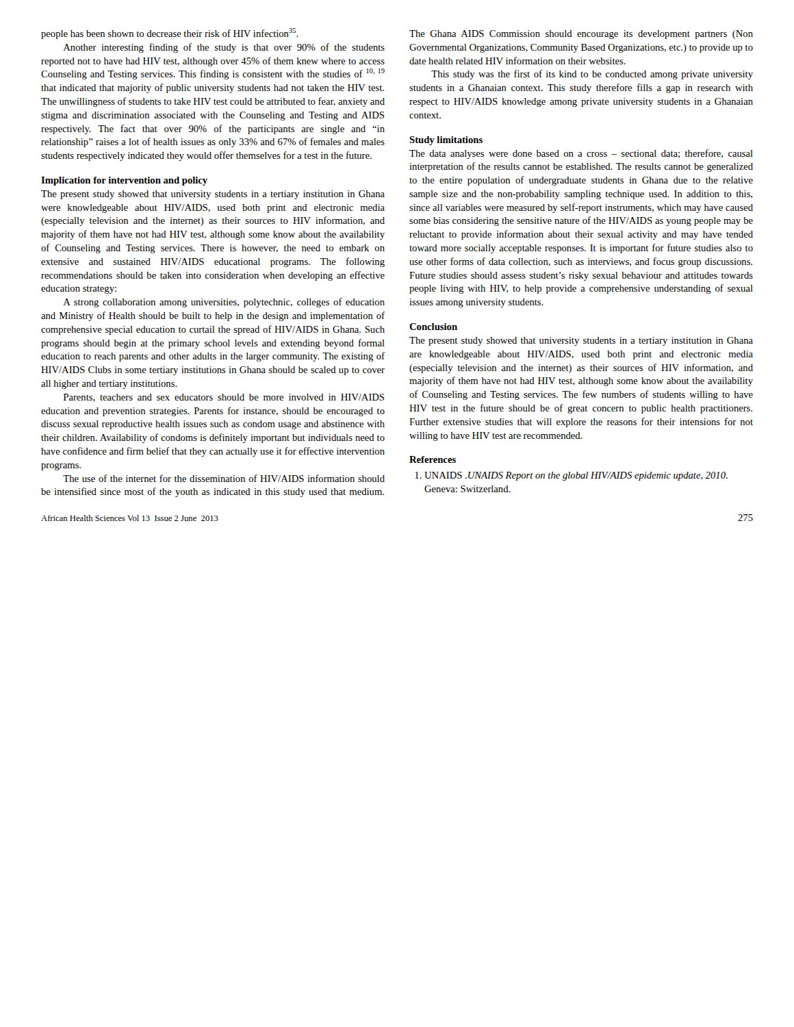people has been shown to decrease their risk of HIV infection35.
Another interesting finding of the study is that over 90% of the students reported not to have had HIV test, although over 45% of them knew where to access Counseling and Testing services. This finding is consistent with the studies of 10, 19 that indicated that majority of public university students had not taken the HIV test. The unwillingness of students to take HIV test could be attributed to fear, anxiety and stigma and discrimination associated with the Counseling and Testing and AIDS respectively. The fact that over 90% of the participants are single and “in relationship” raises a lot of health issues as only 33% and 67% of females and males students respectively indicated they would offer themselves for a test in the future.
Implication for intervention and policy
The present study showed that university students in a tertiary institution in Ghana were knowledgeable about HIV/AIDS, used both print and electronic media (especially television and the internet) as their sources to HIV information, and majority of them have not had HIV test, although some know about the availability of Counseling and Testing services. There is however, the need to embark on extensive and sustained HIV/AIDS educational programs. The following recommendations should be taken into consideration when developing an effective education strategy:
A strong collaboration among universities, polytechnic, colleges of education and Ministry of Health should be built to help in the design and implementation of comprehensive special education to curtail the spread of HIV/AIDS in Ghana. Such programs should begin at the primary school levels and extending beyond formal education to reach parents and other adults in the larger community. The existing of HIV/AIDS Clubs in some tertiary institutions in Ghana should be scaled up to cover all higher and tertiary institutions.
Parents, teachers and sex educators should be more involved in HIV/AIDS education and prevention strategies. Parents for instance, should be encouraged to discuss sexual reproductive health issues such as condom usage and abstinence with their children. Availability of condoms is definitely important but individuals need to have confidence and firm belief that they can actually use it for effective intervention programs.
The use of the internet for the dissemination of HIV/AIDS information should be intensified since most of the youth as indicated in this study used that medium. The Ghana AIDS Commission should encourage its development partners (Non Governmental Organizations, Community Based Organizations, etc.) to provide up to date health related HIV information on their websites.
This study was the first of its kind to be conducted among private university students in a Ghanaian context. This study therefore fills a gap in research with respect to HIV/AIDS knowledge among private university students in a Ghanaian context.
Study limitations
The data analyses were done based on a cross – sectional data; therefore, causal interpretation of the results cannot be established. The results cannot be generalized to the entire population of undergraduate students in Ghana due to the relative sample size and the non-probability sampling technique used. In addition to this, since all variables were measured by self-report instruments, which may have caused some bias considering the sensitive nature of the HIV/AIDS as young people may be reluctant to provide information about their sexual activity and may have tended toward more socially acceptable responses. It is important for future studies also to use other forms of data collection, such as interviews, and focus group discussions. Future studies should assess student’s risky sexual behaviour and attitudes towards people living with HIV, to help provide a comprehensive understanding of sexual issues among university students.
Conclusion
The present study showed that university students in a tertiary institution in Ghana are knowledgeable about HIV/AIDS, used both print and electronic media (especially television and the internet) as their sources of HIV information, and majority of them have not had HIV test, although some know about the availability of Counseling and Testing services. The few numbers of students willing to have HIV test in the future should be of great concern to public health practitioners. Further extensive studies that will explore the reasons for their intensions for not willing to have HIV test are recommended.
References
UNAIDS .UNAIDS Report on the global HIV/AIDS epidemic update, 2010. Geneva: Switzerland.
African Health Sciences Vol 13 Issue 2 June 2013
275